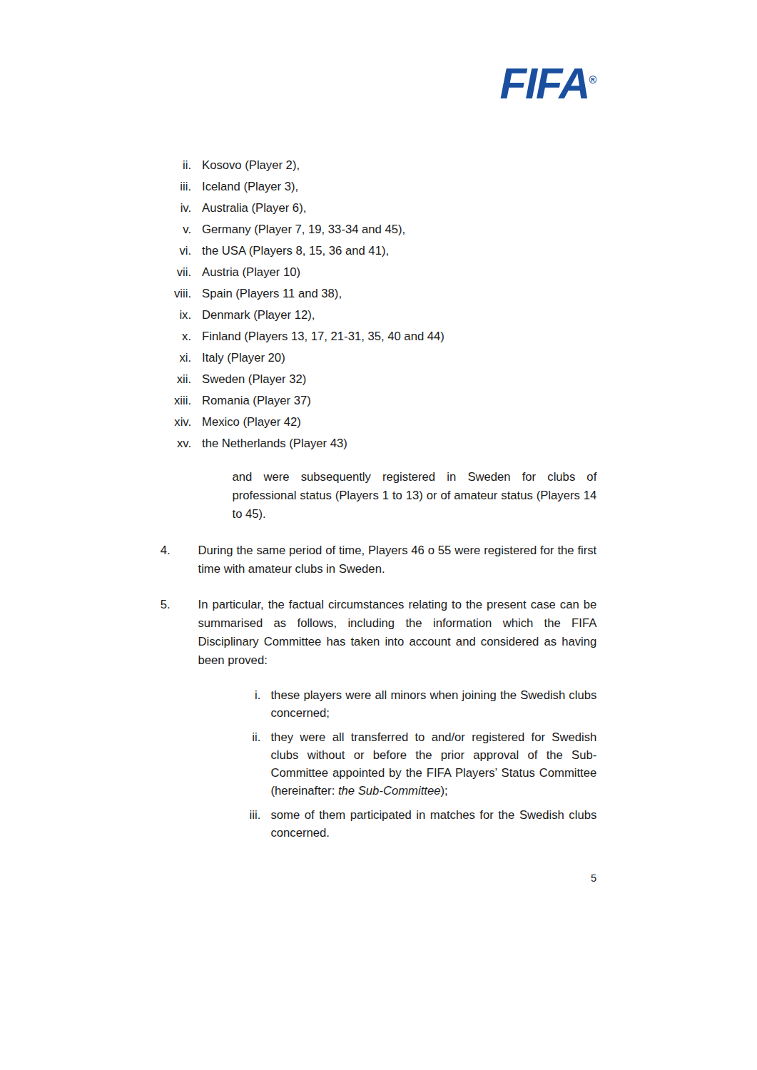FIFA®
ii. Kosovo (Player 2),
iii. Iceland (Player 3),
iv. Australia (Player 6),
v. Germany (Player 7, 19, 33-34 and 45),
vi. the USA (Players 8, 15, 36 and 41),
vii. Austria (Player 10)
viii. Spain (Players 11 and 38),
ix. Denmark (Player 12),
x. Finland (Players 13, 17, 21-31, 35, 40 and 44)
xi. Italy (Player 20)
xii. Sweden (Player 32)
xiii. Romania (Player 37)
xiv. Mexico (Player 42)
xv. the Netherlands (Player 43)
and were subsequently registered in Sweden for clubs of professional status (Players 1 to 13) or of amateur status (Players 14 to 45).
4. During the same period of time, Players 46 o 55 were registered for the first time with amateur clubs in Sweden.
5. In particular, the factual circumstances relating to the present case can be summarised as follows, including the information which the FIFA Disciplinary Committee has taken into account and considered as having been proved:
i. these players were all minors when joining the Swedish clubs concerned;
ii. they were all transferred to and/or registered for Swedish clubs without or before the prior approval of the Sub-Committee appointed by the FIFA Players’ Status Committee (hereinafter: the Sub-Committee);
iii. some of them participated in matches for the Swedish clubs concerned.
5